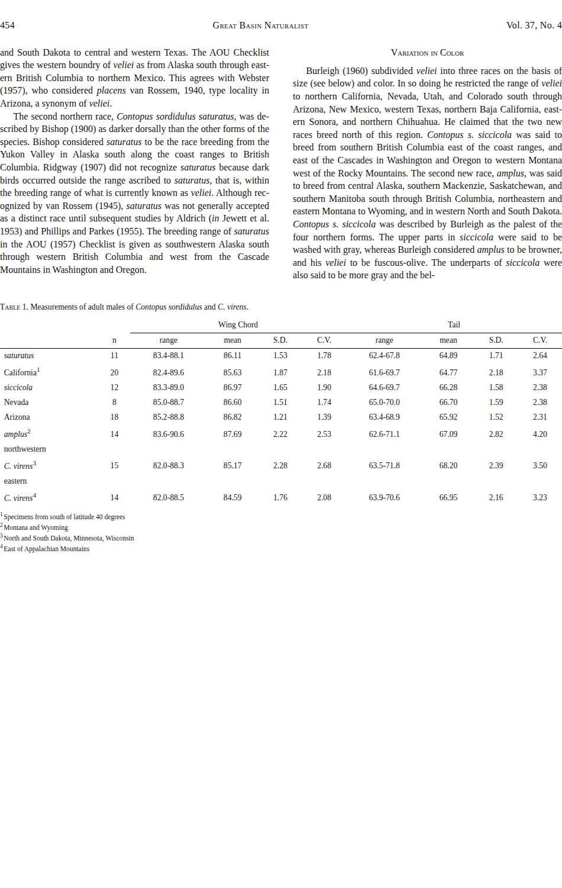454 Great Basin Naturalist Vol. 37, No. 4
and South Dakota to central and western Texas. The AOU Checklist gives the western boundry of veliei as from Alaska south through eastern British Columbia to northern Mexico. This agrees with Webster (1957), who considered placens van Rossem, 1940, type locality in Arizona, a synonym of veliei.
The second northern race, Contopus sordidulus saturatus, was described by Bishop (1900) as darker dorsally than the other forms of the species. Bishop considered saturatus to be the race breeding from the Yukon Valley in Alaska south along the coast ranges to British Columbia. Ridgway (1907) did not recognize saturatus because dark birds occurred outside the range ascribed to saturatus, that is, within the breeding range of what is currently known as veliei. Although recognized by van Rossem (1945), saturatus was not generally accepted as a distinct race until subsequent studies by Aldrich (in Jewett et al. 1953) and Phillips and Parkes (1955). The breeding range of saturatus in the AOU (1957) Checklist is given as southwestern Alaska south through western British Columbia and west from the Cascade Mountains in Washington and Oregon.
Variation in Color
Burleigh (1960) subdivided veliei into three races on the basis of size (see below) and color. In so doing he restricted the range of veliei to northern California, Nevada, Utah, and Colorado south through Arizona, New Mexico, western Texas, northern Baja California, eastern Sonora, and northern Chihuahua. He claimed that the two new races breed north of this region. Contopus s. siccicola was said to breed from southern British Columbia east of the coast ranges, and east of the Cascades in Washington and Oregon to western Montana west of the Rocky Mountains. The second new race, amplus, was said to breed from central Alaska, southern Mackenzie, Saskatchewan, and southern Manitoba south through British Columbia, northeastern and eastern Montana to Wyoming, and in western North and South Dakota. Contopus s. siccicola was described by Burleigh as the palest of the four northern forms. The upper parts in siccicola were said to be washed with gray, whereas Burleigh considered amplus to be browner, and his veliei to be fuscous-olive. The underparts of siccicola were also said to be more gray and the bel-
Table 1. Measurements of adult males of Contopus sordidulus and C. virens .
| | | Wing Chord | Tail |
| --- | --- | --- | --- |
| | n | range | mean | S.D. | C.V. | range | mean | S.D. | C.V. |
| saturatus | 11 | 83.4-88.1 | 86.11 | 1.53 | 1.78 | 62.4-67.8 | 64.89 | 1.71 | 2.64 |
| California 1 | 20 | 82.4-89.6 | 85.63 | 1.87 | 2.18 | 61.6-69.7 | 64.77 | 2.18 | 3.37 |
| siccicola | 12 | 83.3-89.0 | 86.97 | 1.65 | 1.90 | 64.6-69.7 | 66.28 | 1.58 | 2.38 |
| Nevada | 8 | 85.0-88.7 | 86.60 | 1.51 | 1.74 | 65.0-70.0 | 66.70 | 1.59 | 2.38 |
| Arizona | 18 | 85.2-88.8 | 86.82 | 1.21 | 1.39 | 63.4-68.9 | 65.92 | 1.52 | 2.31 |
| amplus 2 | 14 | 83.6-90.6 | 87.69 | 2.22 | 2.53 | 62.6-71.1 | 67.09 | 2.82 | 4.20 |
| northwestern | | | | | | | | | |
| C. virens 3 | 15 | 82.0-88.3 | 85.17 | 2.28 | 2.68 | 63.5-71.8 | 68.20 | 2.39 | 3.50 |
| eastern | | | | | | | | | |
| C. virens 4 | 14 | 82.0-88.5 | 84.59 | 1.76 | 2.08 | 63.9-70.6 | 66.95 | 2.16 | 3.23 |
1Specimens from south of latitude 40 degrees
2Montana and Wyoming
3North and South Dakota, Minnesota, Wisconsin
4East of Appalachian Mountains